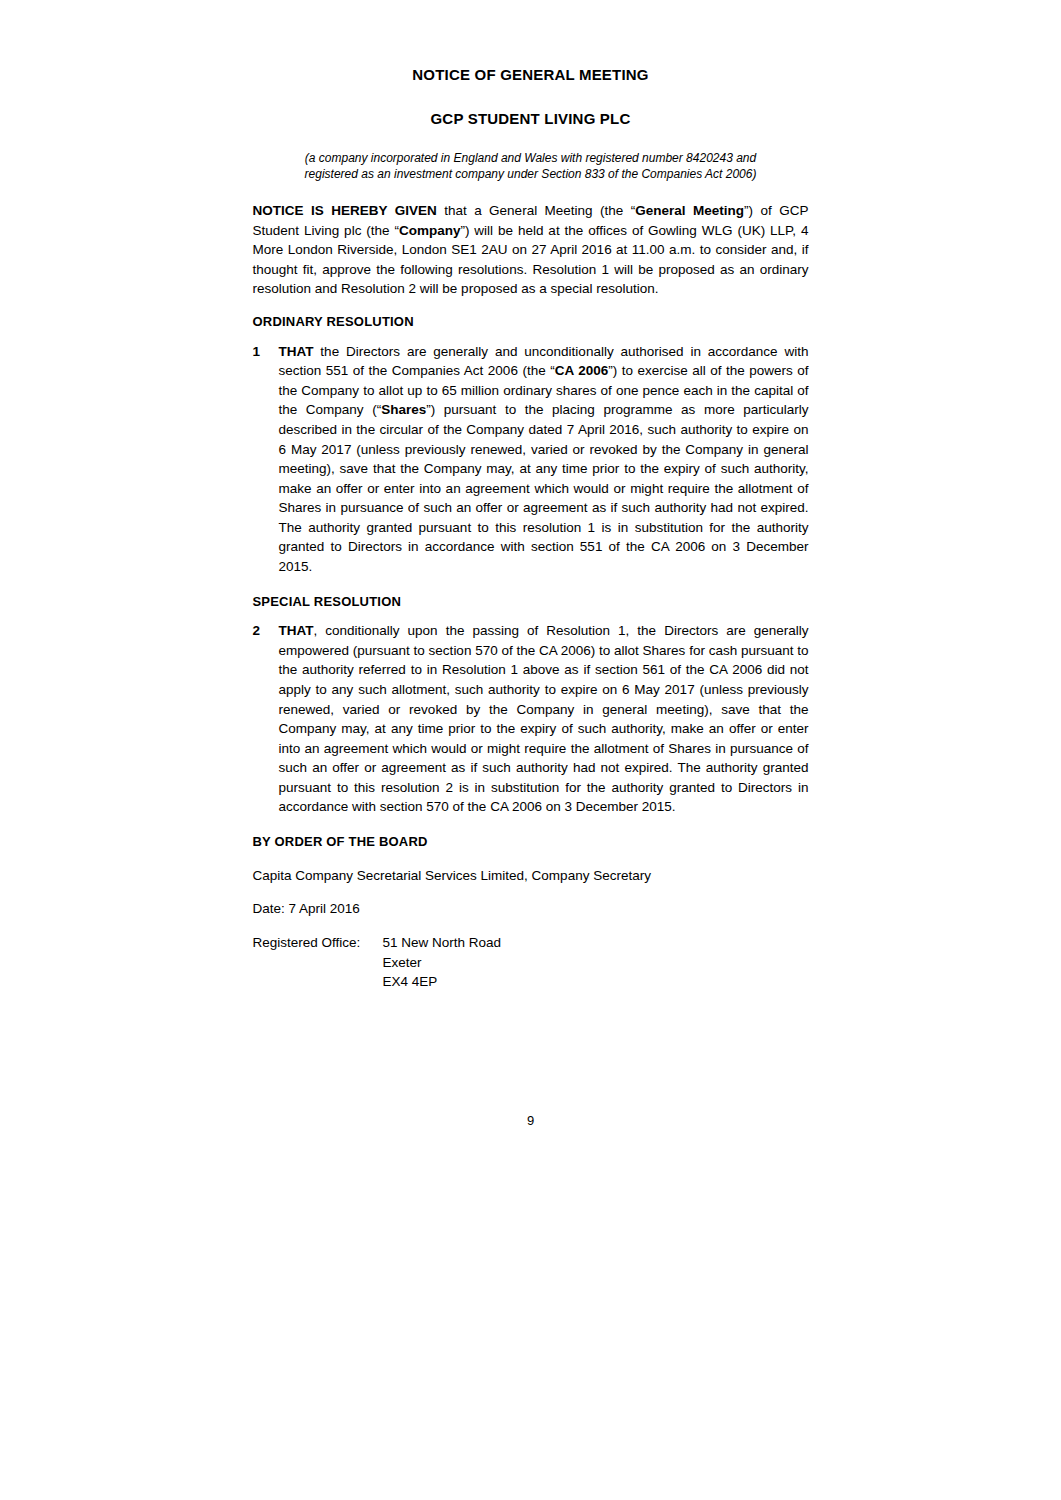NOTICE OF GENERAL MEETING
GCP STUDENT LIVING PLC
(a company incorporated in England and Wales with registered number 8420243 and registered as an investment company under Section 833 of the Companies Act 2006)
NOTICE IS HEREBY GIVEN that a General Meeting (the “General Meeting”) of GCP Student Living plc (the “Company”) will be held at the offices of Gowling WLG (UK) LLP, 4 More London Riverside, London SE1 2AU on 27 April 2016 at 11.00 a.m. to consider and, if thought fit, approve the following resolutions. Resolution 1 will be proposed as an ordinary resolution and Resolution 2 will be proposed as a special resolution.
ORDINARY RESOLUTION
1
THAT the Directors are generally and unconditionally authorised in accordance with section 551 of the Companies Act 2006 (the “CA 2006”) to exercise all of the powers of the Company to allot up to 65 million ordinary shares of one pence each in the capital of the Company (“Shares”) pursuant to the placing programme as more particularly described in the circular of the Company dated 7 April 2016, such authority to expire on 6 May 2017 (unless previously renewed, varied or revoked by the Company in general meeting), save that the Company may, at any time prior to the expiry of such authority, make an offer or enter into an agreement which would or might require the allotment of Shares in pursuance of such an offer or agreement as if such authority had not expired. The authority granted pursuant to this resolution 1 is in substitution for the authority granted to Directors in accordance with section 551 of the CA 2006 on 3 December 2015.
SPECIAL RESOLUTION
2
THAT, conditionally upon the passing of Resolution 1, the Directors are generally empowered (pursuant to section 570 of the CA 2006) to allot Shares for cash pursuant to the authority referred to in Resolution 1 above as if section 561 of the CA 2006 did not apply to any such allotment, such authority to expire on 6 May 2017 (unless previously renewed, varied or revoked by the Company in general meeting), save that the Company may, at any time prior to the expiry of such authority, make an offer or enter into an agreement which would or might require the allotment of Shares in pursuance of such an offer or agreement as if such authority had not expired. The authority granted pursuant to this resolution 2 is in substitution for the authority granted to Directors in accordance with section 570 of the CA 2006 on 3 December 2015.
BY ORDER OF THE BOARD
Capita Company Secretarial Services Limited, Company Secretary
Date: 7 April 2016
Registered Office:
51 New North Road
Exeter
EX4 4EP
9